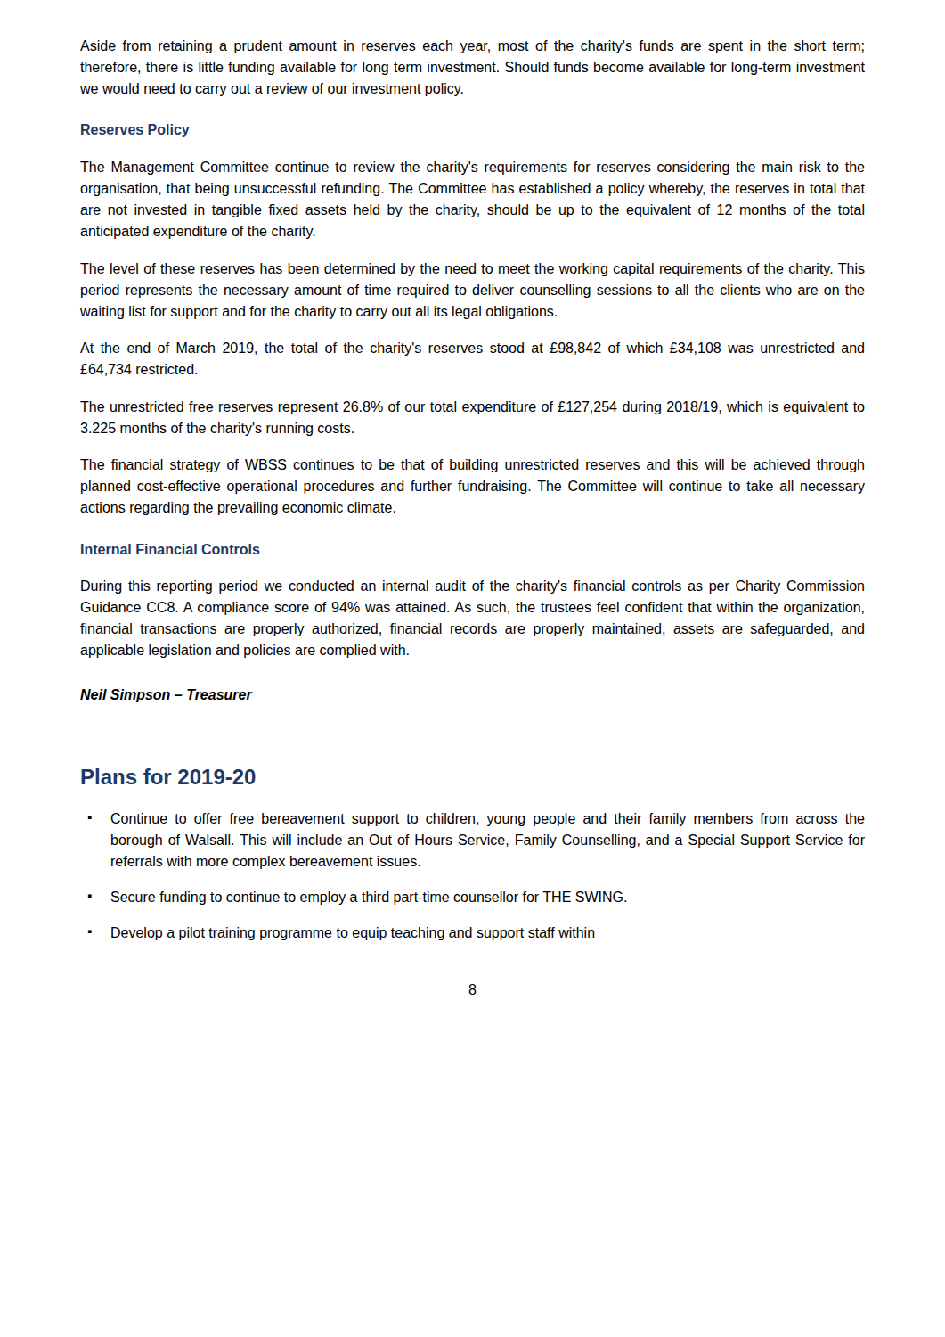Aside from retaining a prudent amount in reserves each year, most of the charity's funds are spent in the short term; therefore, there is little funding available for long term investment. Should funds become available for long-term investment we would need to carry out a review of our investment policy.
Reserves Policy
The Management Committee continue to review the charity's requirements for reserves considering the main risk to the organisation, that being unsuccessful refunding. The Committee has established a policy whereby, the reserves in total that are not invested in tangible fixed assets held by the charity, should be up to the equivalent of 12 months of the total anticipated expenditure of the charity.
The level of these reserves has been determined by the need to meet the working capital requirements of the charity. This period represents the necessary amount of time required to deliver counselling sessions to all the clients who are on the waiting list for support and for the charity to carry out all its legal obligations.
At the end of March 2019, the total of the charity's reserves stood at £98,842 of which £34,108 was unrestricted and £64,734 restricted.
The unrestricted free reserves represent 26.8% of our total expenditure of £127,254 during 2018/19, which is equivalent to 3.225 months of the charity's running costs.
The financial strategy of WBSS continues to be that of building unrestricted reserves and this will be achieved through planned cost-effective operational procedures and further fundraising. The Committee will continue to take all necessary actions regarding the prevailing economic climate.
Internal Financial Controls
During this reporting period we conducted an internal audit of the charity's financial controls as per Charity Commission Guidance CC8. A compliance score of 94% was attained. As such, the trustees feel confident that within the organization, financial transactions are properly authorized, financial records are properly maintained, assets are safeguarded, and applicable legislation and policies are complied with.
Neil Simpson – Treasurer
Plans for 2019-20
Continue to offer free bereavement support to children, young people and their family members from across the borough of Walsall. This will include an Out of Hours Service, Family Counselling, and a Special Support Service for referrals with more complex bereavement issues.
Secure funding to continue to employ a third part-time counsellor for THE SWING.
Develop a pilot training programme to equip teaching and support staff within
8